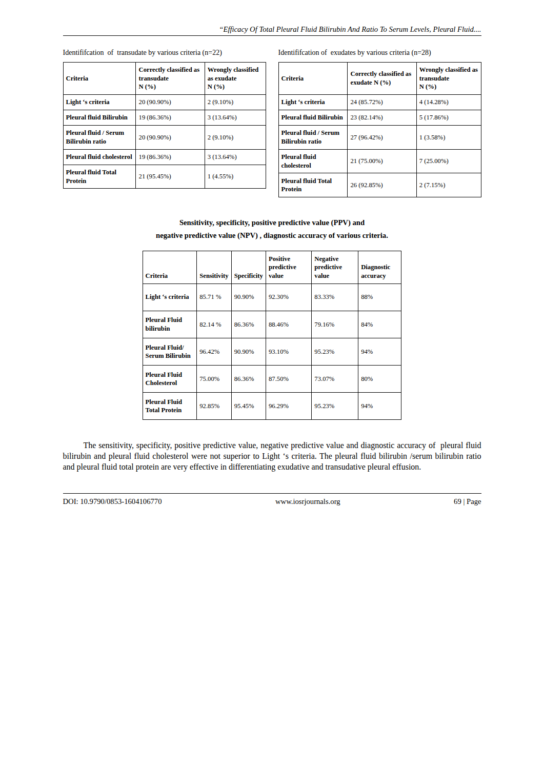“Efficacy Of Total Pleural Fluid Bilirubin And Ratio To Serum Levels, Pleural Fluid....
Identififcation of transudate by various criteria (n=22)
| Criteria | Correctly classified as transudate N (%) | Wrongly classified as exudate N (%) |
| --- | --- | --- |
| Light ‘s criteria | 20 (90.90%) | 2 (9.10%) |
| Pleural fluid Bilirubin | 19 (86.36%) | 3 (13.64%) |
| Pleural fluid / Serum Bilirubin ratio | 20 (90.90%) | 2 (9.10%) |
| Pleural fluid cholesterol | 19 (86.36%) | 3 (13.64%) |
| Pleural fluid Total Protein | 21 (95.45%) | 1 (4.55%) |
Identififcation of exudates by various criteria (n=28)
| Criteria | Correctly classified as exudate N (%) | Wrongly classified as transudate N (%) |
| --- | --- | --- |
| Light ‘s criteria | 24 (85.72%) | 4 (14.28%) |
| Pleural fluid Bilirubin | 23 (82.14%) | 5 (17.86%) |
| Pleural fluid / Serum Bilirubin ratio | 27 (96.42%) | 1 (3.58%) |
| Pleural fluid cholesterol | 21 (75.00%) | 7 (25.00%) |
| Pleural fluid Total Protein | 26 (92.85%) | 2 (7.15%) |
Sensitivity, specificity, positive predictive value (PPV) and
negative predictive value (NPV) , diagnostic accuracy of various criteria.
| Criteria | Sensitivity | Specificity | Positive predictive value | Negative predictive value | Diagnostic accuracy |
| --- | --- | --- | --- | --- | --- |
| Light ‘s criteria | 85.71 % | 90.90% | 92.30% | 83.33% | 88% |
| Pleural Fluid bilirubin | 82.14 % | 86.36% | 88.46% | 79.16% | 84% |
| Pleural Fluid/ Serum Bilirubin | 96.42% | 90.90% | 93.10% | 95.23% | 94% |
| Pleural Fluid Cholesterol | 75.00% | 86.36% | 87.50% | 73.07% | 80% |
| Pleural Fluid Total Protein | 92.85% | 95.45% | 96.29% | 95.23% | 94% |
The sensitivity, specificity, positive predictive value, negative predictive value and diagnostic accuracy of pleural fluid bilirubin and pleural fluid cholesterol were not superior to Light ‘s criteria. The pleural fluid bilirubin /serum bilirubin ratio and pleural fluid total protein are very effective in differentiating exudative and transudative pleural effusion.
DOI: 10.9790/0853-1604106770 www.iosrjournals.org 69 | Page